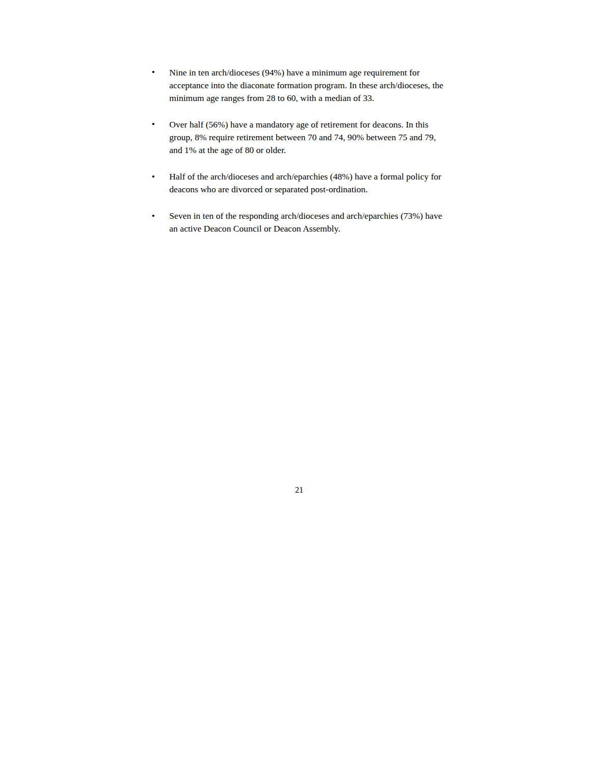Nine in ten arch/dioceses (94%) have a minimum age requirement for acceptance into the diaconate formation program. In these arch/dioceses, the minimum age ranges from 28 to 60, with a median of 33.
Over half (56%) have a mandatory age of retirement for deacons. In this group, 8% require retirement between 70 and 74, 90% between 75 and 79, and 1% at the age of 80 or older.
Half of the arch/dioceses and arch/eparchies (48%) have a formal policy for deacons who are divorced or separated post-ordination.
Seven in ten of the responding arch/dioceses and arch/eparchies (73%) have an active Deacon Council or Deacon Assembly.
21